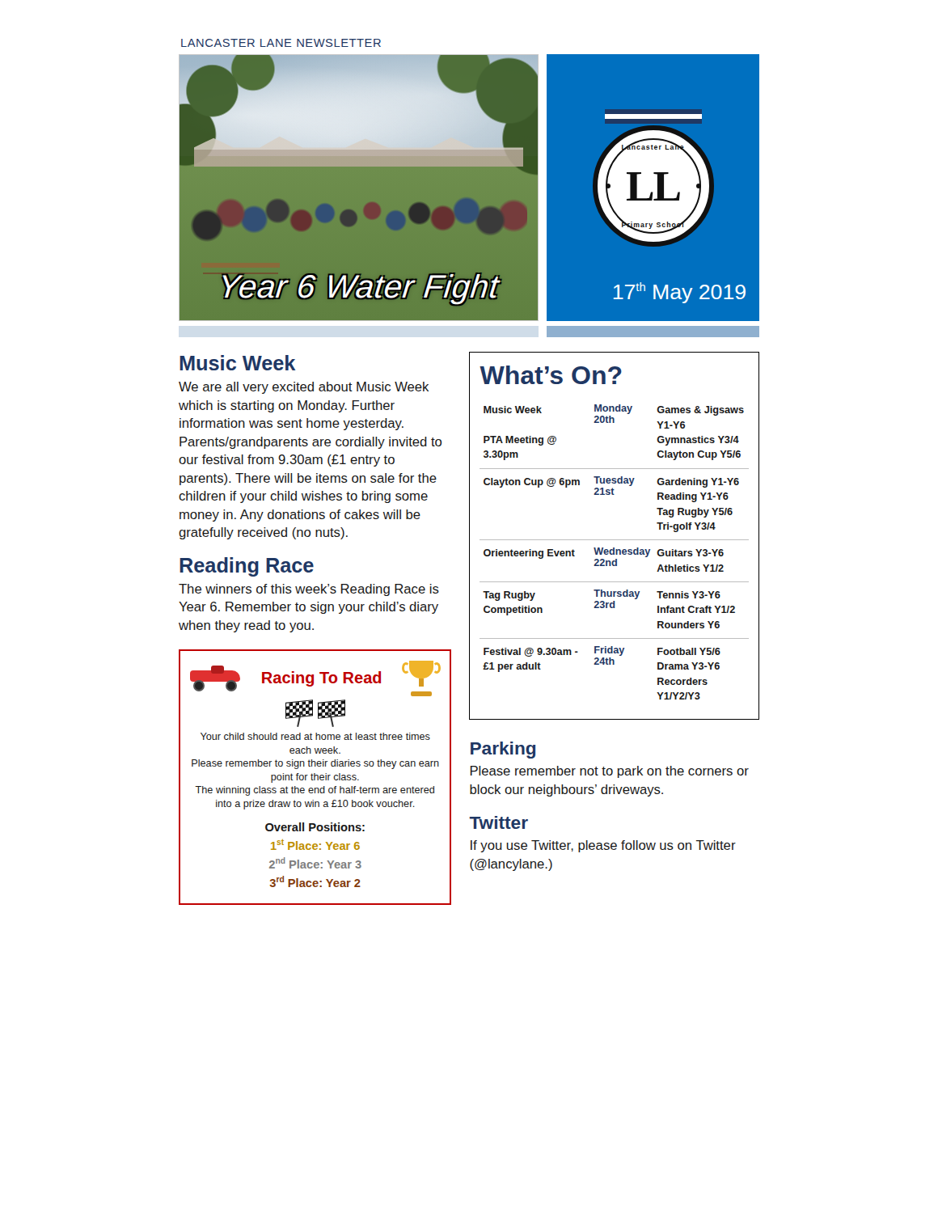Lancaster Lane Newsletter
Year 6 Water Fight
Lancaster Lane
LL
Primary School
17th May 2019
Music Week
We are all very excited about Music Week which is starting on Monday. Further information was sent home yesterday. Parents/grandparents are cordially invited to our festival from 9.30am (£1 entry to parents). There will be items on sale for the children if your child wishes to bring some money in. Any donations of cakes will be gratefully received (no nuts).
Reading Race
The winners of this week’s Reading Race is Year 6. Remember to sign your child’s diary when they read to you.
Racing To Read
Your child should read at home at least three times each week.
Please remember to sign their diaries so they can earn point for their class.
The winning class at the end of half-term are entered into a prize draw to win a £10 book voucher.
Overall Positions:
1st Place: Year 6
2nd Place: Year 3
3rd Place: Year 2
What’s On?
| Music Week PTA Meeting @ 3.30pm | Monday 20th | Games & Jigsaws Y1-Y6 Gymnastics Y3/4 Clayton Cup Y5/6 |
| Clayton Cup @ 6pm | Tuesday 21st | Gardening Y1-Y6 Reading Y1-Y6 Tag Rugby Y5/6 Tri-golf Y3/4 |
| Orienteering Event | Wednesday 22nd | Guitars Y3-Y6 Athletics Y1/2 |
| Tag Rugby Competition | Thursday 23rd | Tennis Y3-Y6 Infant Craft Y1/2 Rounders Y6 |
| Festival @ 9.30am - £1 per adult | Friday 24th | Football Y5/6 Drama Y3-Y6 Recorders Y1/Y2/Y3 |
Parking
Please remember not to park on the corners or block our neighbours’ driveways.
Twitter
If you use Twitter, please follow us on Twitter (@lancylane.)